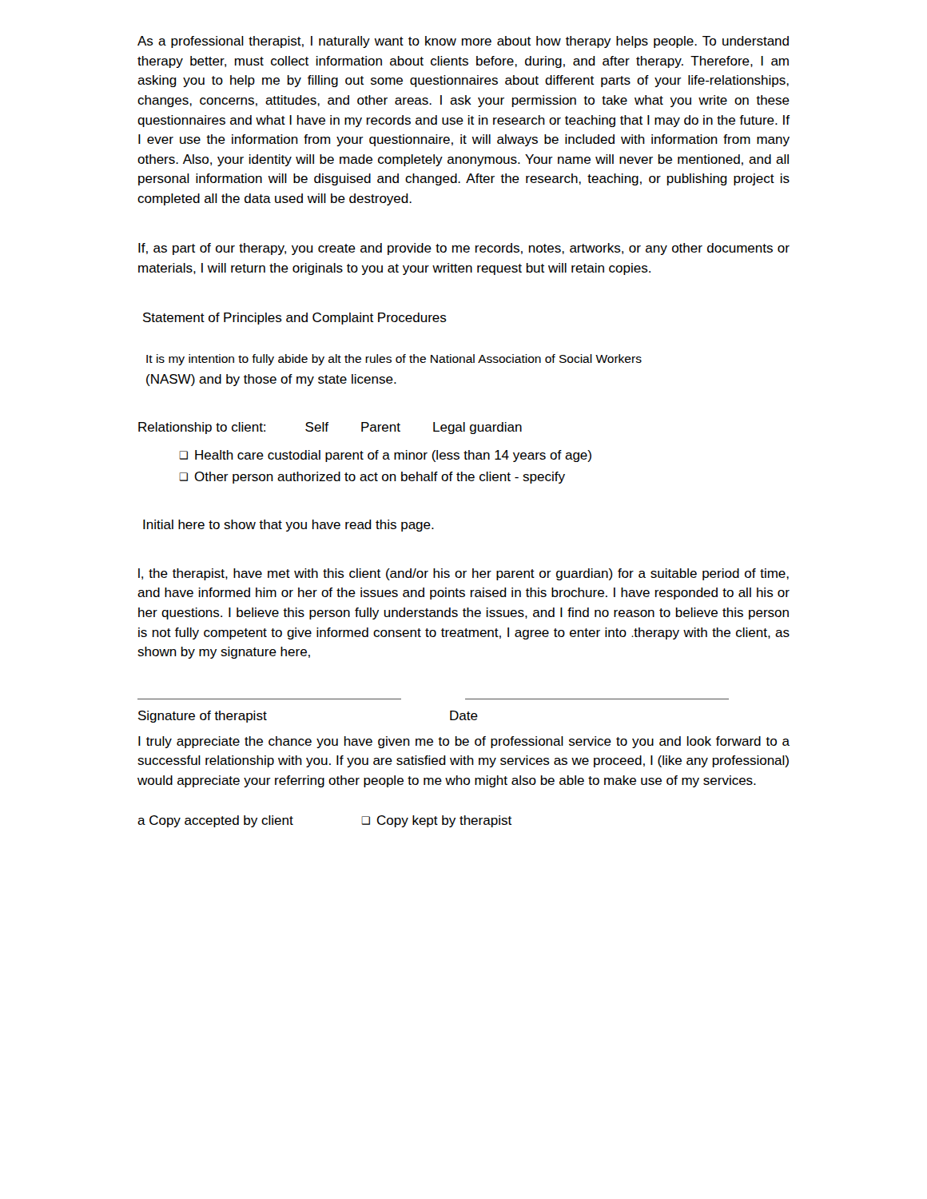As a professional therapist, I naturally want to know more about how therapy helps people. To understand therapy better, must collect information about clients before, during, and after therapy. Therefore, I am asking you to help me by filling out some questionnaires about different parts of your life-relationships, changes, concerns, attitudes, and other areas. I ask your permission to take what you write on these questionnaires and what I have in my records and use it in research or teaching that I may do in the future. If I ever use the information from your questionnaire, it will always be included with information from many others. Also, your identity will be made completely anonymous. Your name will never be mentioned, and all personal information will be disguised and changed. After the research, teaching, or publishing project is completed all the data used will be destroyed.
If, as part of our therapy, you create and provide to me records, notes, artworks, or any other documents or materials, I will return the originals to you at your written request but will retain copies.
Statement of Principles and Complaint Procedures
It is my intention to fully abide by alt the rules of the National Association of Social Workers
(NASW) and by those of my state license.
Relationship to client: Self Parent Legal guardian
Health care custodial parent of a minor (less than 14 years of age)
Other person authorized to act on behalf of the client - specify
Initial here to show that you have read this page.
l, the therapist, have met with this client (and/or his or her parent or guardian) for a suitable period of time, and have informed him or her of the issues and points raised in this brochure. I have responded to all his or her questions. I believe this person fully understands the issues, and I find no reason to believe this person is not fully competent to give informed consent to treatment, I agree to enter into . therapy with the client, as shown by my signature here,
Signature of therapist
Date
I truly appreciate the chance you have given me to be of professional service to you and look forward to a successful relationship with you. If you are satisfied with my services as we proceed, I (like any professional) would appreciate your referring other people to me who might also be able to make use of my services.
a Copy accepted by client Copy kept by therapist